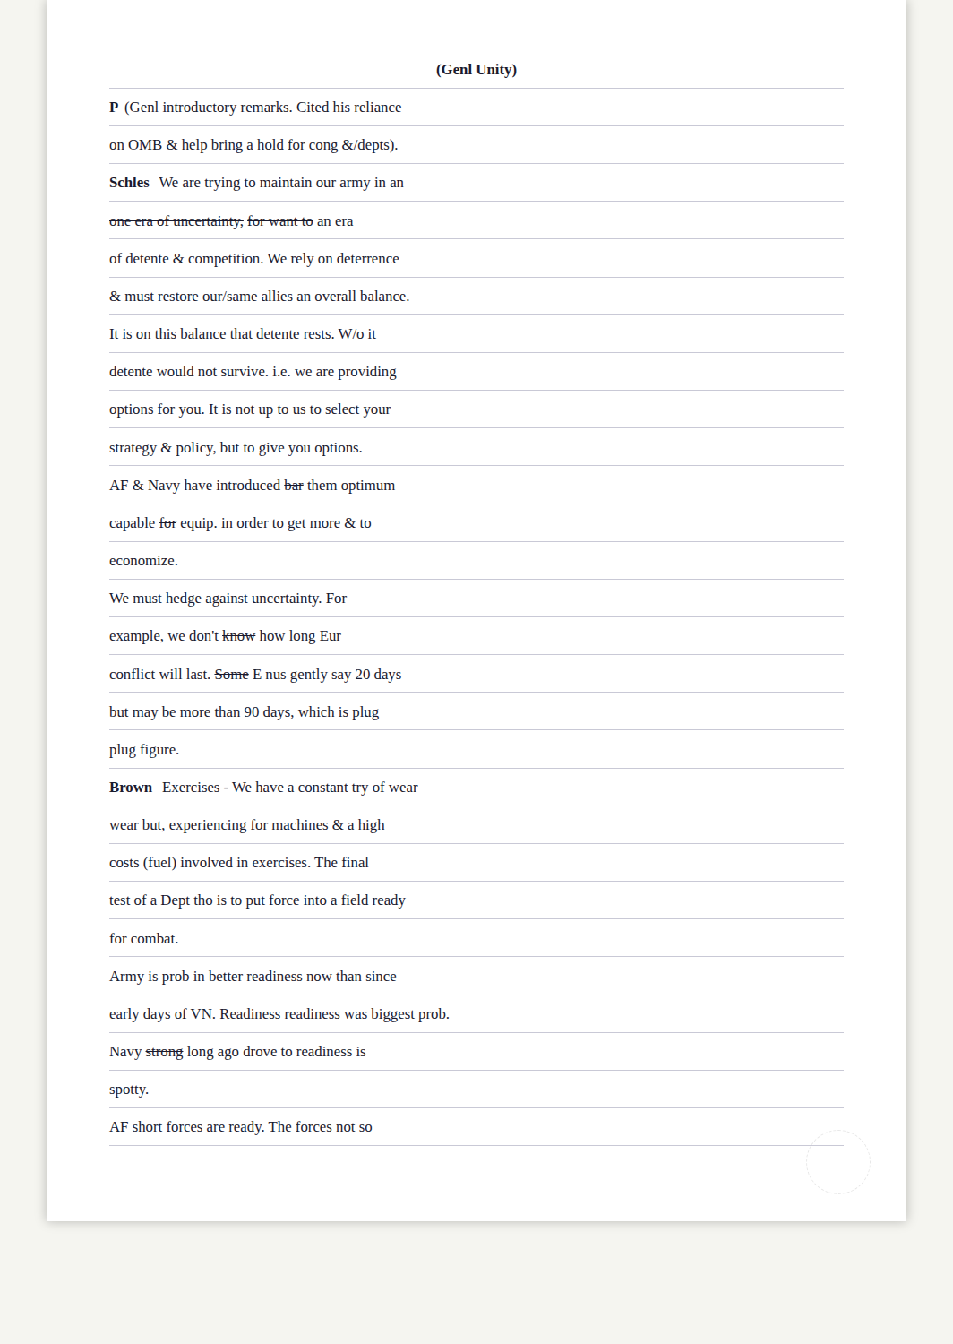(Genl Unity)
P(Genl introductory remarks. Cited his reliance
on OMB & help bring a hold for cong &/depts).
Schles We are trying to maintain our army in an
one era of uncertainty, for want to an era
of detente & competition. We rely on deterrence
& must restore our/same allies an overall balance.
It is on this balance that detente rests. W/o it
detente would not survive. i.e. we are providing
options for you. It is not up to us to select your
strategy & policy, but to give you options.
AF & Navy have introduced bar them optimum
capable for equip. in order to get more & to
economize.
We must hedge against uncertainty. For
example, we don't know how long Eur
conflict will last. Some E nus gently say 20 days
but may be more than 90 days, which is plug
plug figure.
Brown Exercises - We have a constant try of wear
wear but, experiencing for machines & a high
costs (fuel) involved in exercises. The final
test of a Dept tho is to put force into a field ready
for combat.
Army is prob in better readiness now than since
early days of VN. Readiness readiness was biggest prob.
Navy strong long ago drove to readiness is
spotty.
AF short forces are ready. The forces not so